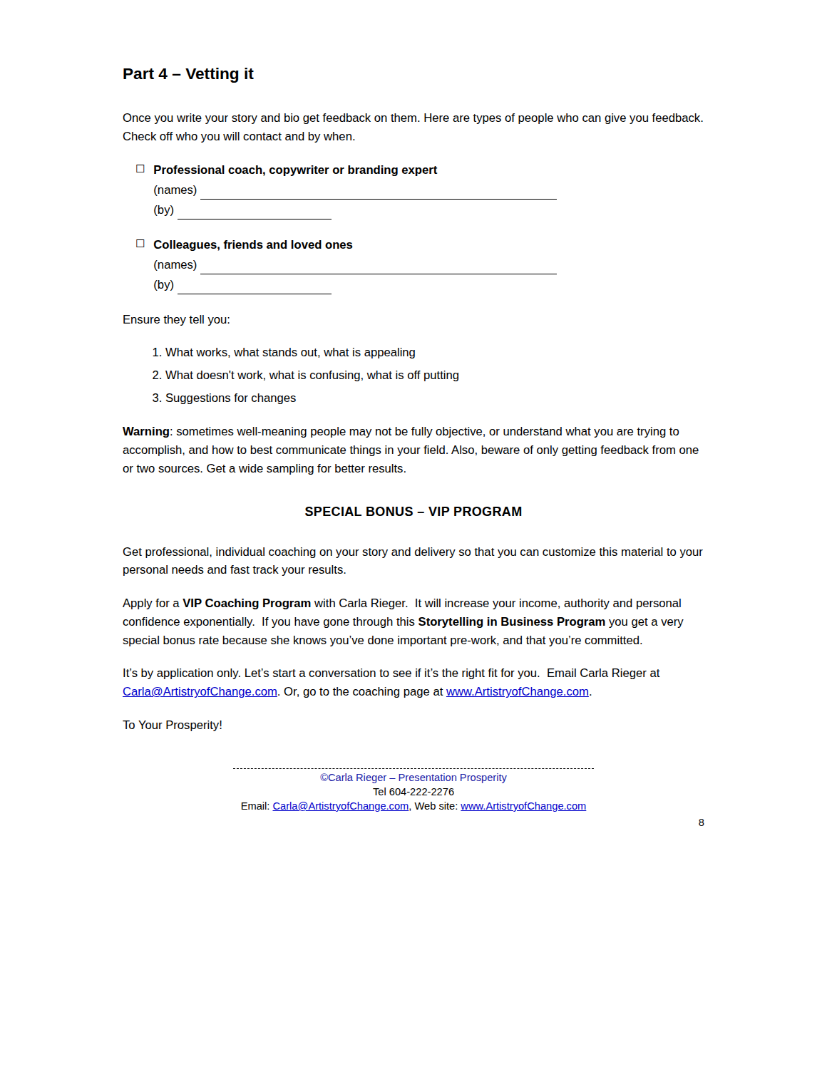Part 4 – Vetting it
Once you write your story and bio get feedback on them. Here are types of people who can give you feedback. Check off who you will contact and by when.
Professional coach, copywriter or branding expert (names) (by)
Colleagues, friends and loved ones (names) (by)
Ensure they tell you:
What works, what stands out, what is appealing
What doesn't work, what is confusing, what is off putting
Suggestions for changes
Warning: sometimes well-meaning people may not be fully objective, or understand what you are trying to accomplish, and how to best communicate things in your field. Also, beware of only getting feedback from one or two sources. Get a wide sampling for better results.
SPECIAL BONUS – VIP PROGRAM
Get professional, individual coaching on your story and delivery so that you can customize this material to your personal needs and fast track your results.
Apply for a VIP Coaching Program with Carla Rieger. It will increase your income, authority and personal confidence exponentially. If you have gone through this Storytelling in Business Program you get a very special bonus rate because she knows you’ve done important pre-work, and that you’re committed.
It’s by application only. Let’s start a conversation to see if it’s the right fit for you. Email Carla Rieger at Carla@ArtistryofChange.com. Or, go to the coaching page at www.ArtistryofChange.com.
To Your Prosperity!
©Carla Rieger – Presentation Prosperity
Tel 604-222-2276
Email: Carla@ArtistryofChange.com, Web site: www.ArtistryofChange.com
8